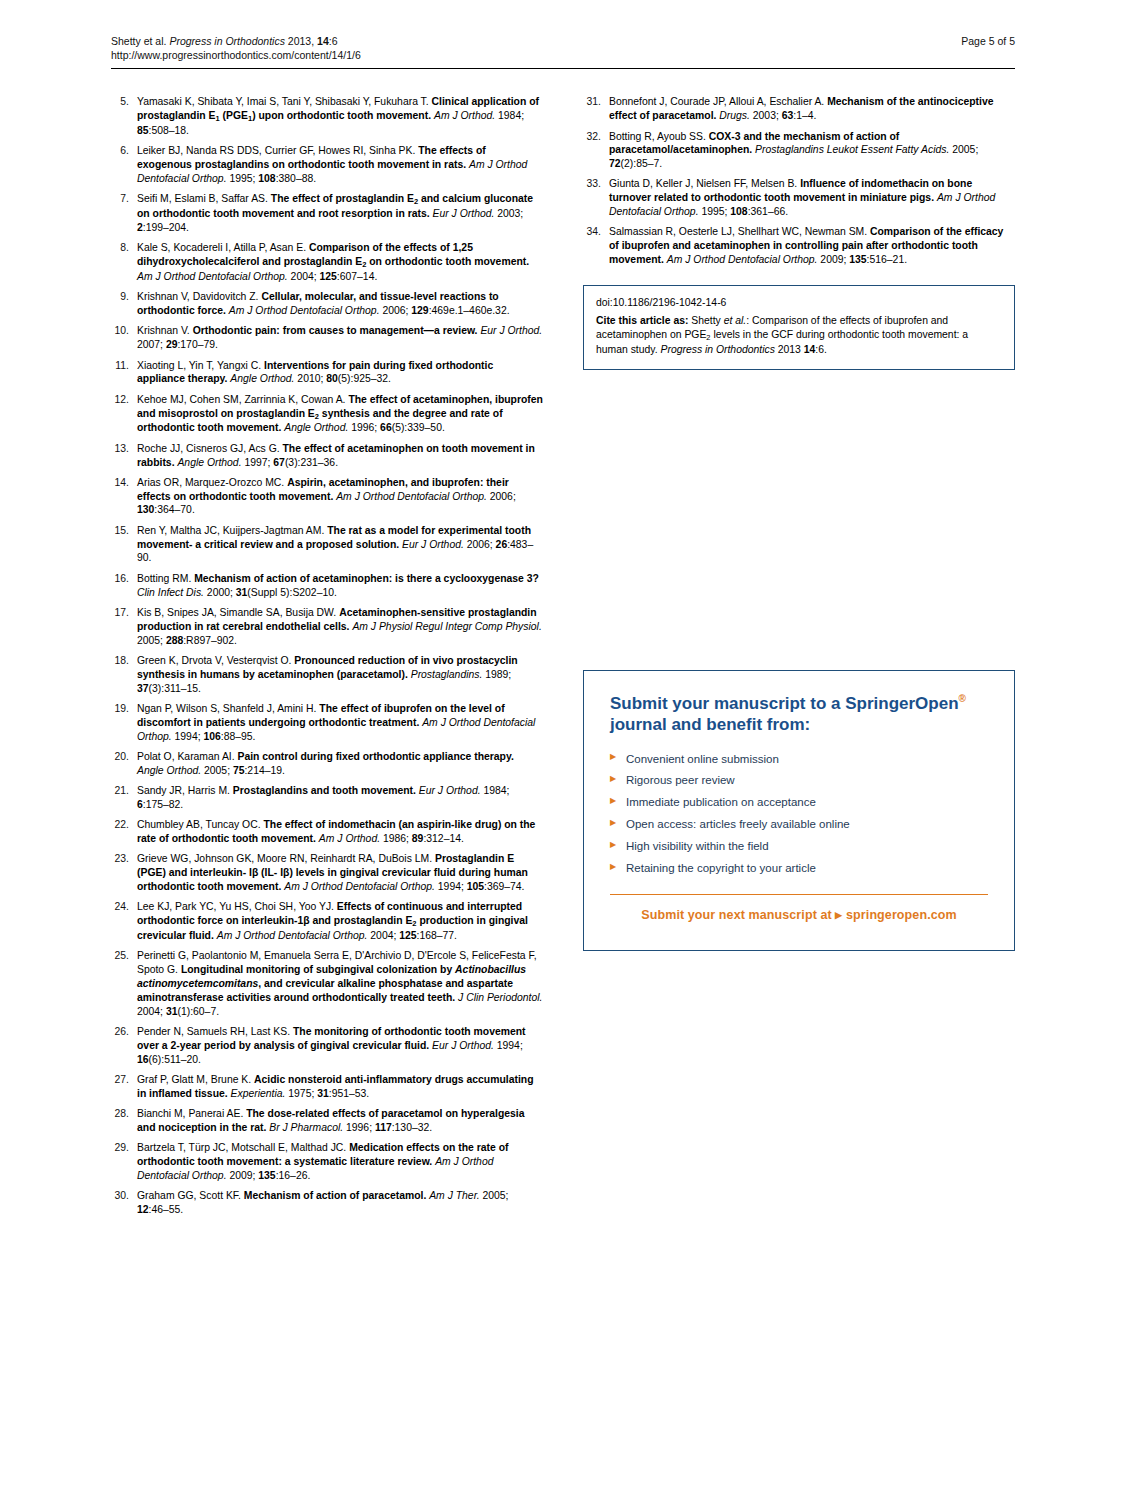Shetty et al. Progress in Orthodontics 2013, 14:6
http://www.progressinorthodontics.com/content/14/1/6
Page 5 of 5
5. Yamasaki K, Shibata Y, Imai S, Tani Y, Shibasaki Y, Fukuhara T. Clinical application of prostaglandin E1 (PGE1) upon orthodontic tooth movement. Am J Orthod. 1984; 85:508–18.
6. Leiker BJ, Nanda RS DDS, Currier GF, Howes RI, Sinha PK. The effects of exogenous prostaglandins on orthodontic tooth movement in rats. Am J Orthod Dentofacial Orthop. 1995; 108:380–88.
7. Seifi M, Eslami B, Saffar AS. The effect of prostaglandin E2 and calcium gluconate on orthodontic tooth movement and root resorption in rats. Eur J Orthod. 2003; 2:199–204.
8. Kale S, Kocadereli I, Atilla P, Asan E. Comparison of the effects of 1,25 dihydroxycholecalciferol and prostaglandin E2 on orthodontic tooth movement. Am J Orthod Dentofacial Orthop. 2004; 125:607–14.
9. Krishnan V, Davidovitch Z. Cellular, molecular, and tissue-level reactions to orthodontic force. Am J Orthod Dentofacial Orthop. 2006; 129:469e.1–460e.32.
10. Krishnan V. Orthodontic pain: from causes to management—a review. Eur J Orthod. 2007; 29:170–79.
11. Xiaoting L, Yin T, Yangxi C. Interventions for pain during fixed orthodontic appliance therapy. Angle Orthod. 2010; 80(5):925–32.
12. Kehoe MJ, Cohen SM, Zarrinnia K, Cowan A. The effect of acetaminophen, ibuprofen and misoprostol on prostaglandin E2 synthesis and the degree and rate of orthodontic tooth movement. Angle Orthod. 1996; 66(5):339–50.
13. Roche JJ, Cisneros GJ, Acs G. The effect of acetaminophen on tooth movement in rabbits. Angle Orthod. 1997; 67(3):231–36.
14. Arias OR, Marquez-Orozco MC. Aspirin, acetaminophen, and ibuprofen: their effects on orthodontic tooth movement. Am J Orthod Dentofacial Orthop. 2006; 130:364–70.
15. Ren Y, Maltha JC, Kuijpers-Jagtman AM. The rat as a model for experimental tooth movement- a critical review and a proposed solution. Eur J Orthod. 2006; 26:483–90.
16. Botting RM. Mechanism of action of acetaminophen: is there a cyclooxygenase 3? Clin Infect Dis. 2000; 31(Suppl 5):S202–10.
17. Kis B, Snipes JA, Simandle SA, Busija DW. Acetaminophen-sensitive prostaglandin production in rat cerebral endothelial cells. Am J Physiol Regul Integr Comp Physiol. 2005; 288:R897–902.
18. Green K, Drvota V, Vesterqvist O. Pronounced reduction of in vivo prostacyclin synthesis in humans by acetaminophen (paracetamol). Prostaglandins. 1989; 37(3):311–15.
19. Ngan P, Wilson S, Shanfeld J, Amini H. The effect of ibuprofen on the level of discomfort in patients undergoing orthodontic treatment. Am J Orthod Dentofacial Orthop. 1994; 106:88–95.
20. Polat O, Karaman AI. Pain control during fixed orthodontic appliance therapy. Angle Orthod. 2005; 75:214–19.
21. Sandy JR, Harris M. Prostaglandins and tooth movement. Eur J Orthod. 1984; 6:175–82.
22. Chumbley AB, Tuncay OC. The effect of indomethacin (an aspirin-like drug) on the rate of orthodontic tooth movement. Am J Orthod. 1986; 89:312–14.
23. Grieve WG, Johnson GK, Moore RN, Reinhardt RA, DuBois LM. Prostaglandin E (PGE) and interleukin- Iβ (IL- Iβ) levels in gingival crevicular fluid during human orthodontic tooth movement. Am J Orthod Dentofacial Orthop. 1994; 105:369–74.
24. Lee KJ, Park YC, Yu HS, Choi SH, Yoo YJ. Effects of continuous and interrupted orthodontic force on interleukin-1β and prostaglandin E2 production in gingival crevicular fluid. Am J Orthod Dentofacial Orthop. 2004; 125:168–77.
25. Perinetti G, Paolantonio M, Emanuela Serra E, D'Archivio D, D'Ercole S, FeliceFesta F, Spoto G. Longitudinal monitoring of subgingival colonization by Actinobacillus actinomycetemcomitans, and crevicular alkaline phosphatase and aspartate aminotransferase activities around orthodontically treated teeth. J Clin Periodontol. 2004; 31(1):60–7.
26. Pender N, Samuels RH, Last KS. The monitoring of orthodontic tooth movement over a 2-year period by analysis of gingival crevicular fluid. Eur J Orthod. 1994; 16(6):511–20.
27. Graf P, Glatt M, Brune K. Acidic nonsteroid anti-inflammatory drugs accumulating in inflamed tissue. Experientia. 1975; 31:951–53.
28. Bianchi M, Panerai AE. The dose-related effects of paracetamol on hyperalgesia and nociception in the rat. Br J Pharmacol. 1996; 117:130–32.
29. Bartzela T, Türp JC, Motschall E, Malthad JC. Medication effects on the rate of orthodontic tooth movement: a systematic literature review. Am J Orthod Dentofacial Orthop. 2009; 135:16–26.
30. Graham GG, Scott KF. Mechanism of action of paracetamol. Am J Ther. 2005; 12:46–55.
31. Bonnefont J, Courade JP, Alloui A, Eschalier A. Mechanism of the antinociceptive effect of paracetamol. Drugs. 2003; 63:1–4.
32. Botting R, Ayoub SS. COX-3 and the mechanism of action of paracetamol/acetaminophen. Prostaglandins Leukot Essent Fatty Acids. 2005; 72(2):85–7.
33. Giunta D, Keller J, Nielsen FF, Melsen B. Influence of indomethacin on bone turnover related to orthodontic tooth movement in miniature pigs. Am J Orthod Dentofacial Orthop. 1995; 108:361–66.
34. Salmassian R, Oesterle LJ, Shellhart WC, Newman SM. Comparison of the efficacy of ibuprofen and acetaminophen in controlling pain after orthodontic tooth movement. Am J Orthod Dentofacial Orthop. 2009; 135:516–21.
doi:10.1186/2196-1042-14-6
Cite this article as: Shetty et al.: Comparison of the effects of ibuprofen and acetaminophen on PGE2 levels in the GCF during orthodontic tooth movement: a human study. Progress in Orthodontics 2013 14:6.
Submit your manuscript to a SpringerOpen®
journal and benefit from:
Convenient online submission
Rigorous peer review
Immediate publication on acceptance
Open access: articles freely available online
High visibility within the field
Retaining the copyright to your article
Submit your next manuscript at ▶ springeropen.com